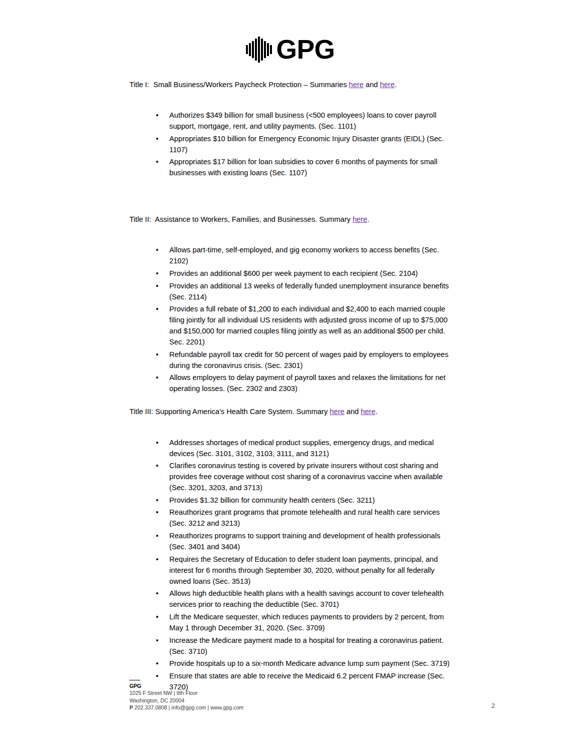GPG
Title I: Small Business/Workers Paycheck Protection – Summaries here and here.
Authorizes $349 billion for small business (<500 employees) loans to cover payroll support, mortgage, rent, and utility payments. (Sec. 1101)
Appropriates $10 billion for Emergency Economic Injury Disaster grants (EIDL) (Sec. 1107)
Appropriates $17 billion for loan subsidies to cover 6 months of payments for small businesses with existing loans (Sec. 1107)
Title II: Assistance to Workers, Families, and Businesses. Summary here.
Allows part-time, self-employed, and gig economy workers to access benefits (Sec. 2102)
Provides an additional $600 per week payment to each recipient (Sec. 2104)
Provides an additional 13 weeks of federally funded unemployment insurance benefits (Sec. 2114)
Provides a full rebate of $1,200 to each individual and $2,400 to each married couple filing jointly for all individual US residents with adjusted gross income of up to $75,000 and $150,000 for married couples filing jointly as well as an additional $500 per child. Sec. 2201)
Refundable payroll tax credit for 50 percent of wages paid by employers to employees during the coronavirus crisis. (Sec. 2301)
Allows employers to delay payment of payroll taxes and relaxes the limitations for net operating losses. (Sec. 2302 and 2303)
Title III: Supporting America’s Health Care System. Summary here and here.
Addresses shortages of medical product supplies, emergency drugs, and medical devices (Sec. 3101, 3102, 3103, 3111, and 3121)
Clarifies coronavirus testing is covered by private insurers without cost sharing and provides free coverage without cost sharing of a coronavirus vaccine when available (Sec. 3201, 3203, and 3713)
Provides $1.32 billion for community health centers (Sec. 3211)
Reauthorizes grant programs that promote telehealth and rural health care services (Sec. 3212 and 3213)
Reauthorizes programs to support training and development of health professionals (Sec. 3401 and 3404)
Requires the Secretary of Education to defer student loan payments, principal, and interest for 6 months through September 30, 2020, without penalty for all federally owned loans (Sec. 3513)
Allows high deductible health plans with a health savings account to cover telehealth services prior to reaching the deductible (Sec. 3701)
Lift the Medicare sequester, which reduces payments to providers by 2 percent, from May 1 through December 31, 2020. (Sec. 3709)
Increase the Medicare payment made to a hospital for treating a coronavirus patient. (Sec. 3710)
Provide hospitals up to a six-month Medicare advance lump sum payment (Sec. 3719)
Ensure that states are able to receive the Medicaid 6.2 percent FMAP increase (Sec. 3720)
2
GPG
1025 F Street NW | 9th Floor
Washington, DC 20004
P 202.337.0808 | info@gpg.com | www.gpg.com